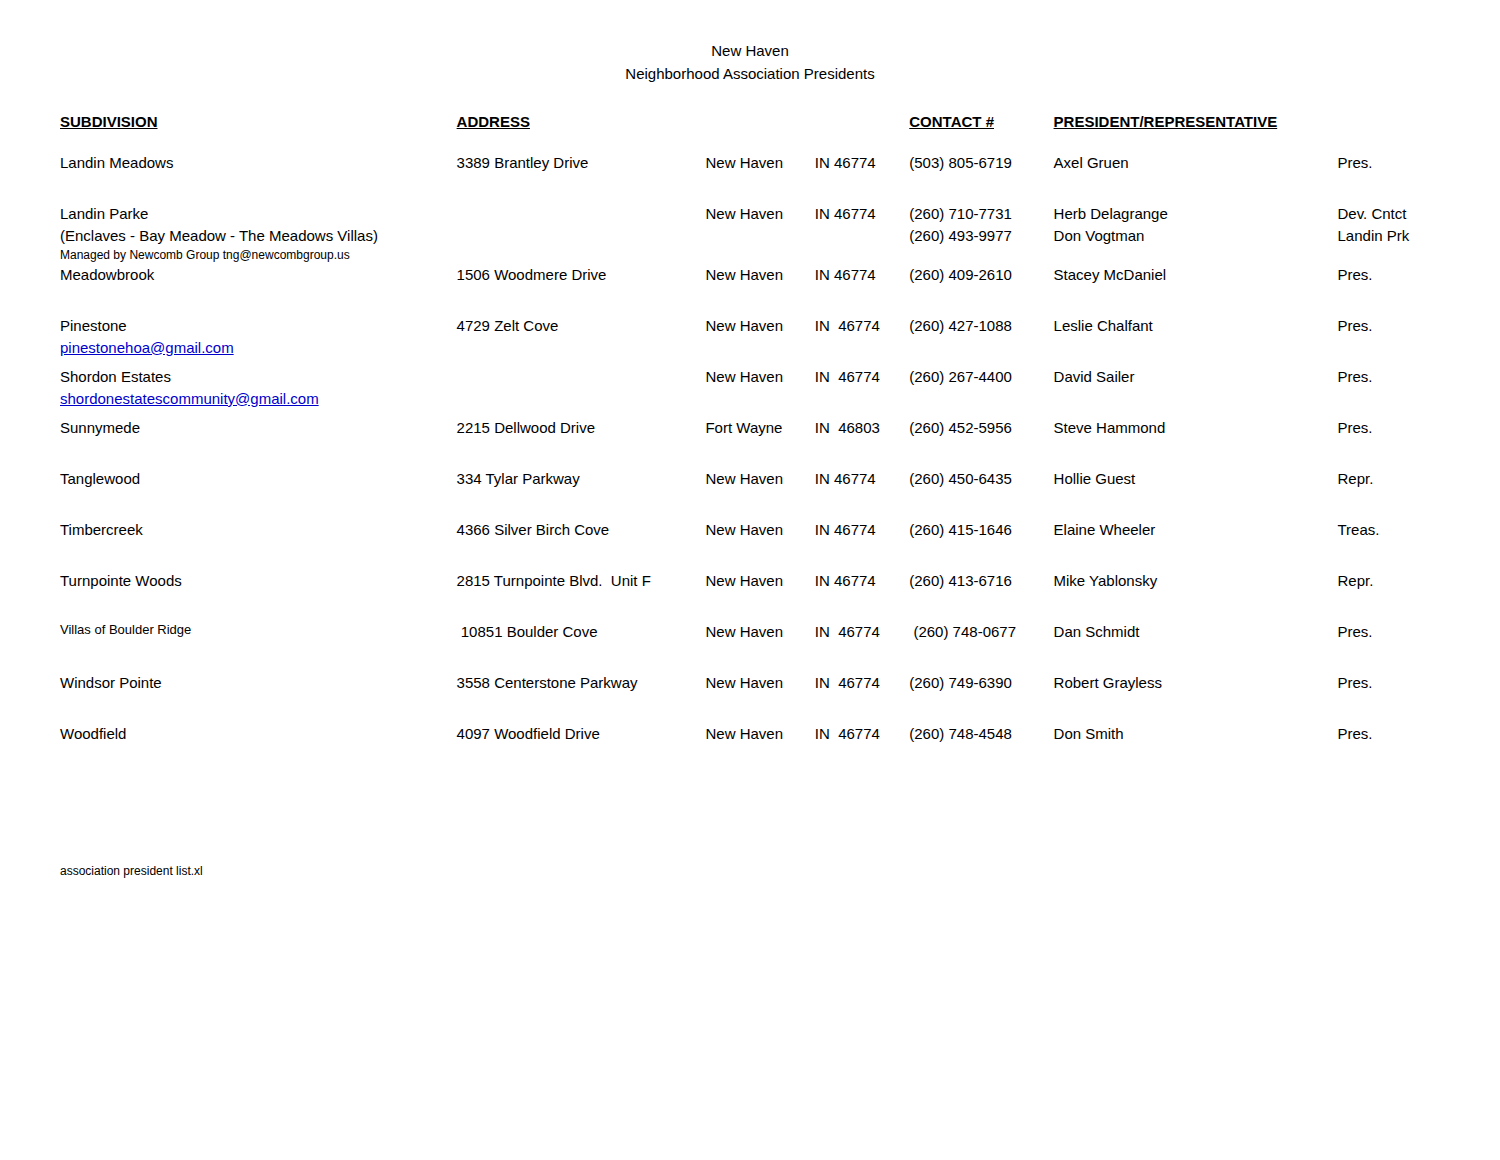New Haven
Neighborhood Association Presidents
| SUBDIVISION | ADDRESS | | | CONTACT # | PRESIDENT/REPRESENTATIVE | |
| --- | --- | --- | --- | --- | --- | --- |
| Landin Meadows | 3389 Brantley Drive | New Haven | IN 46774 | (503) 805-6719 | Axel Gruen | Pres. |
| Landin Parke (Enclaves - Bay Meadow - The Meadows Villas) Managed by Newcomb Group tng@newcombgroup.us | | New Haven | IN 46774 | (260) 710-7731 (260) 493-9977 | Herb Delagrange Don Vogtman | Dev. Cntct Landin Prk |
| Meadowbrook | 1506 Woodmere Drive | New Haven | IN 46774 | (260) 409-2610 | Stacey McDaniel | Pres. |
| Pinestone pinestonehoa@gmail.com | 4729 Zelt Cove | New Haven | IN 46774 | (260) 427-1088 | Leslie Chalfant | Pres. |
| Shordon Estates shordonestatescommunity@gmail.com | | New Haven | IN 46774 | (260) 267-4400 | David Sailer | Pres. |
| Sunnymede | 2215 Dellwood Drive | Fort Wayne | IN 46803 | (260) 452-5956 | Steve Hammond | Pres. |
| Tanglewood | 334 Tylar Parkway | New Haven | IN 46774 | (260) 450-6435 | Hollie Guest | Repr. |
| Timbercreek | 4366 Silver Birch Cove | New Haven | IN 46774 | (260) 415-1646 | Elaine Wheeler | Treas. |
| Turnpointe Woods | 2815 Turnpointe Blvd. Unit F | New Haven | IN 46774 | (260) 413-6716 | Mike Yablonsky | Repr. |
| Villas of Boulder Ridge | 10851 Boulder Cove | New Haven | IN 46774 | (260) 748-0677 | Dan Schmidt | Pres. |
| Windsor Pointe | 3558 Centerstone Parkway | New Haven | IN 46774 | (260) 749-6390 | Robert Grayless | Pres. |
| Woodfield | 4097 Woodfield Drive | New Haven | IN 46774 | (260) 748-4548 | Don Smith | Pres. |
association president list.xl